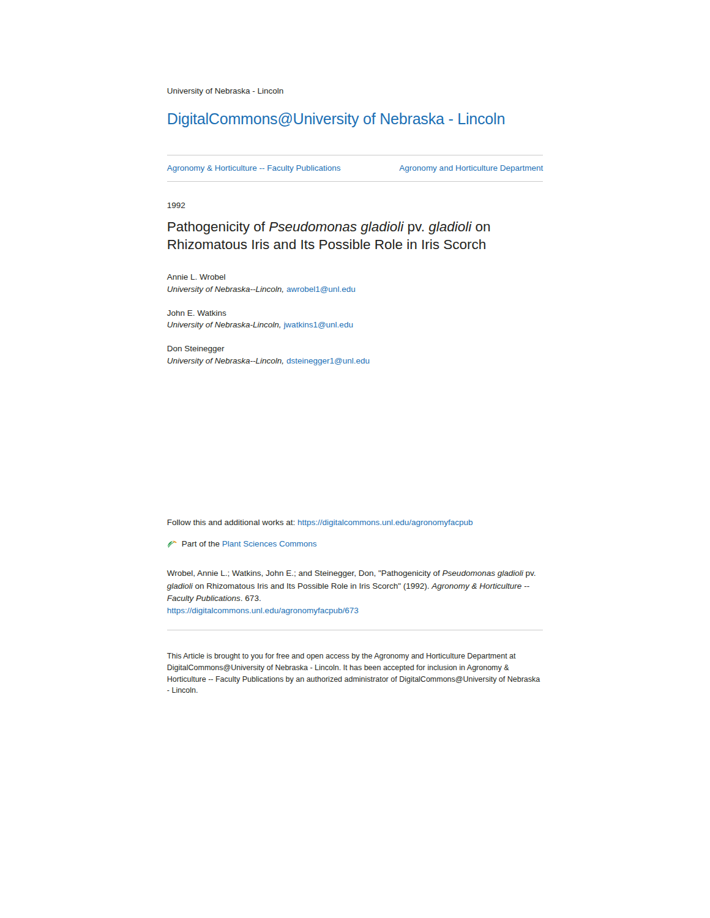University of Nebraska - Lincoln
DigitalCommons@University of Nebraska - Lincoln
Agronomy & Horticulture -- Faculty Publications
Agronomy and Horticulture Department
1992
Pathogenicity of Pseudomonas gladioli pv. gladioli on Rhizomatous Iris and Its Possible Role in Iris Scorch
Annie L. Wrobel University of Nebraska--Lincoln, awrobel1@unl.edu
John E. Watkins University of Nebraska-Lincoln, jwatkins1@unl.edu
Don Steinegger University of Nebraska--Lincoln, dsteinegger1@unl.edu
Follow this and additional works at: https://digitalcommons.unl.edu/agronomyfacpub
Part of the Plant Sciences Commons
Wrobel, Annie L.; Watkins, John E.; and Steinegger, Don, "Pathogenicity of Pseudomonas gladioli pv. gladioli on Rhizomatous Iris and Its Possible Role in Iris Scorch" (1992). Agronomy & Horticulture -- Faculty Publications. 673.
https://digitalcommons.unl.edu/agronomyfacpub/673
This Article is brought to you for free and open access by the Agronomy and Horticulture Department at DigitalCommons@University of Nebraska - Lincoln. It has been accepted for inclusion in Agronomy & Horticulture -- Faculty Publications by an authorized administrator of DigitalCommons@University of Nebraska - Lincoln.